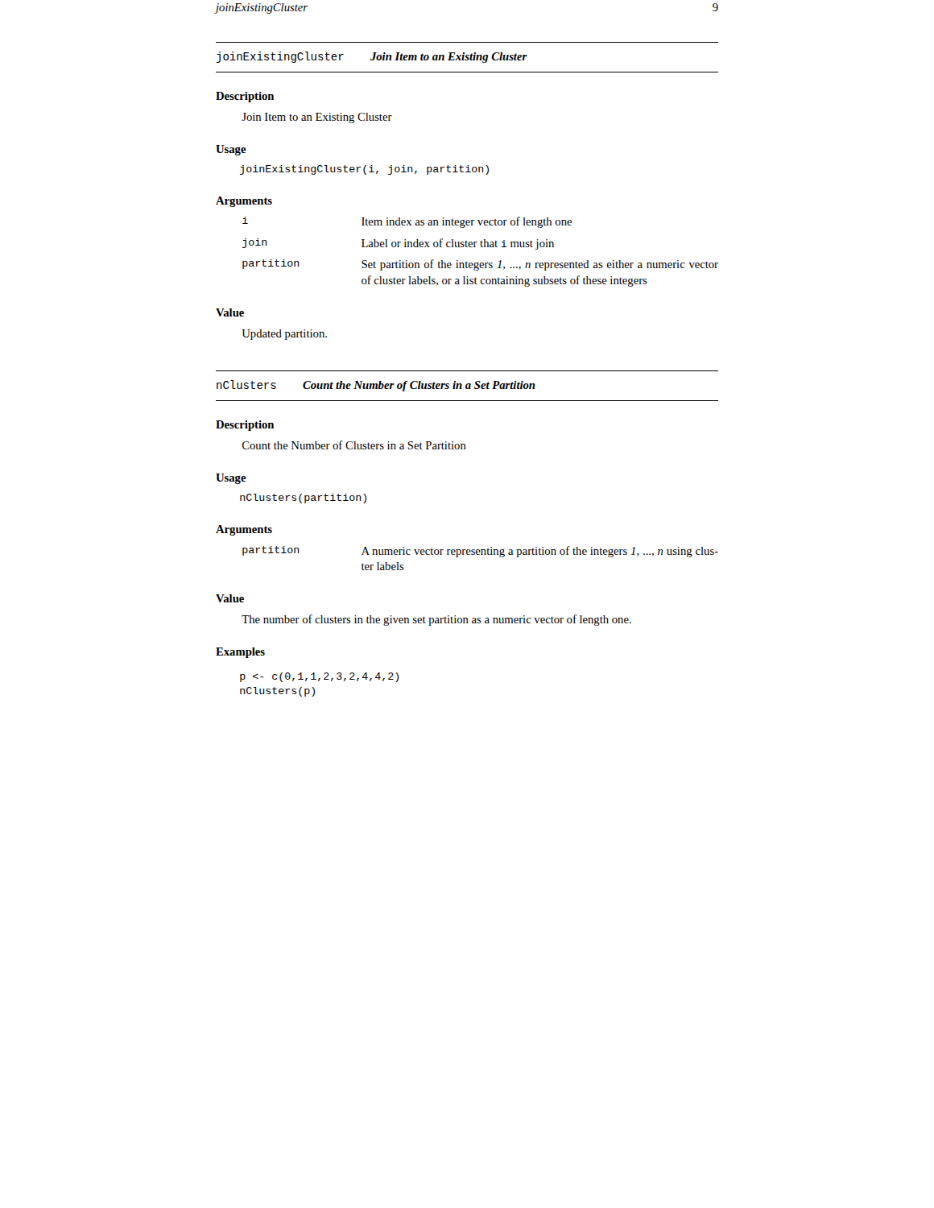joinExistingCluster 9
joinExistingCluster Join Item to an Existing Cluster
Description
Join Item to an Existing Cluster
Usage
joinExistingCluster(i, join, partition)
Arguments
i
Item index as an integer vector of length one
join
Label or index of cluster that i must join
partition
Set partition of the integers 1, ..., n represented as either a numeric vector of cluster labels, or a list containing subsets of these integers
Value
Updated partition.
nClusters Count the Number of Clusters in a Set Partition
Description
Count the Number of Clusters in a Set Partition
Usage
nClusters(partition)
Arguments
partition
A numeric vector representing a partition of the integers 1, ..., n using cluster labels
Value
The number of clusters in the given set partition as a numeric vector of length one.
Examples
p <- c(0,1,1,2,3,2,4,4,2)
nClusters(p)